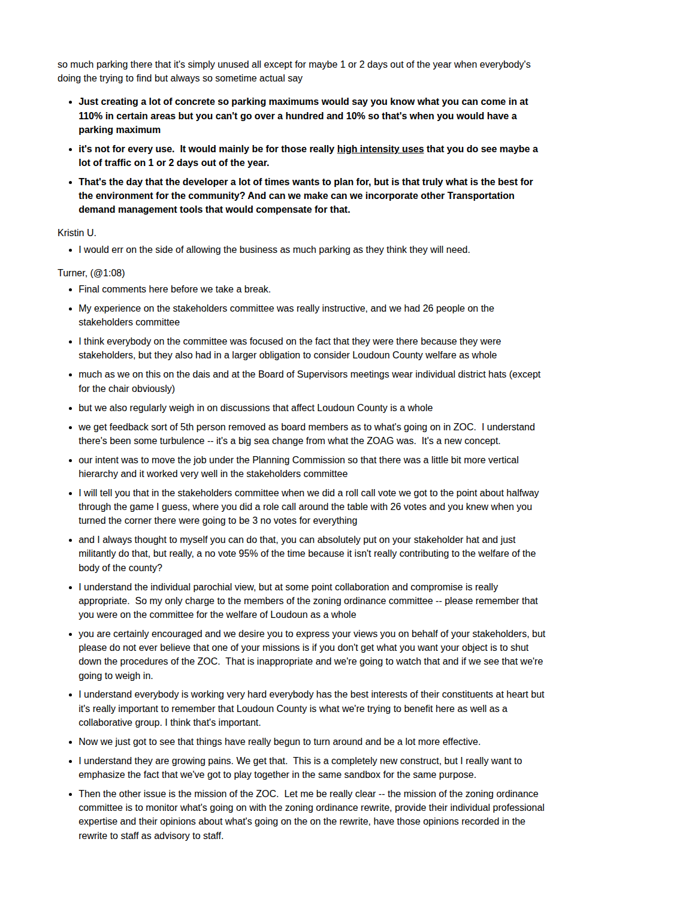so much parking there that it's simply unused all except for maybe 1 or 2 days out of the year when everybody's doing the trying to find but always so sometime actual say
Just creating a lot of concrete so parking maximums would say you know what you can come in at 110% in certain areas but you can't go over a hundred and 10% so that's when you would have a parking maximum
it's not for every use. It would mainly be for those really high intensity uses that you do see maybe a lot of traffic on 1 or 2 days out of the year.
That's the day that the developer a lot of times wants to plan for, but is that truly what is the best for the environment for the community? And can we make can we incorporate other Transportation demand management tools that would compensate for that.
Kristin U.
I would err on the side of allowing the business as much parking as they think they will need.
Turner, (@1:08)
Final comments here before we take a break.
My experience on the stakeholders committee was really instructive, and we had 26 people on the stakeholders committee
I think everybody on the committee was focused on the fact that they were there because they were stakeholders, but they also had in a larger obligation to consider Loudoun County welfare as whole
much as we on this on the dais and at the Board of Supervisors meetings wear individual district hats (except for the chair obviously)
but we also regularly weigh in on discussions that affect Loudoun County is a whole
we get feedback sort of 5th person removed as board members as to what's going on in ZOC. I understand there's been some turbulence -- it's a big sea change from what the ZOAG was. It's a new concept.
our intent was to move the job under the Planning Commission so that there was a little bit more vertical hierarchy and it worked very well in the stakeholders committee
I will tell you that in the stakeholders committee when we did a roll call vote we got to the point about halfway through the game I guess, where you did a role call around the table with 26 votes and you knew when you turned the corner there were going to be 3 no votes for everything
and I always thought to myself you can do that, you can absolutely put on your stakeholder hat and just militantly do that, but really, a no vote 95% of the time because it isn't really contributing to the welfare of the body of the county?
I understand the individual parochial view, but at some point collaboration and compromise is really appropriate. So my only charge to the members of the zoning ordinance committee -- please remember that you were on the committee for the welfare of Loudoun as a whole
you are certainly encouraged and we desire you to express your views you on behalf of your stakeholders, but please do not ever believe that one of your missions is if you don't get what you want your object is to shut down the procedures of the ZOC. That is inappropriate and we're going to watch that and if we see that we're going to weigh in.
I understand everybody is working very hard everybody has the best interests of their constituents at heart but it's really important to remember that Loudoun County is what we're trying to benefit here as well as a collaborative group. I think that's important.
Now we just got to see that things have really begun to turn around and be a lot more effective.
I understand they are growing pains. We get that. This is a completely new construct, but I really want to emphasize the fact that we've got to play together in the same sandbox for the same purpose.
Then the other issue is the mission of the ZOC. Let me be really clear -- the mission of the zoning ordinance committee is to monitor what's going on with the zoning ordinance rewrite, provide their individual professional expertise and their opinions about what's going on the on the rewrite, have those opinions recorded in the rewrite to staff as advisory to staff.